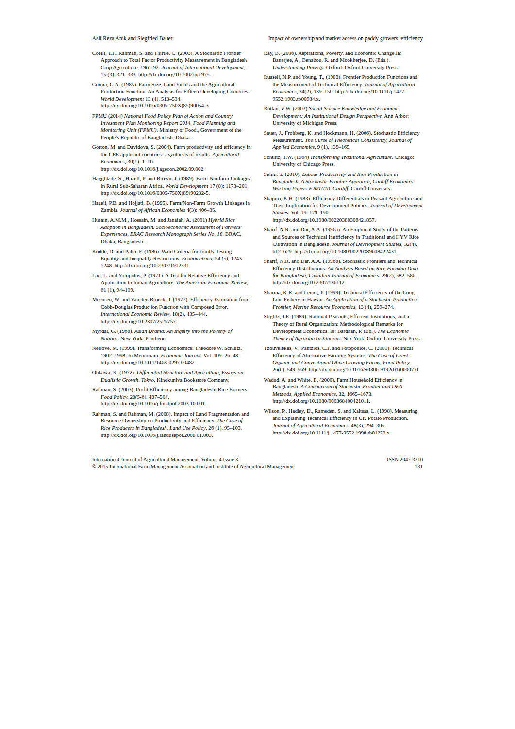Asif Reza Anik and Siegfried Bauer
Impact of ownership and market access on paddy growers’ efficiency
Coelli, T.J., Rahman, S. and Thirtle, C. (2003). A Stochastic Frontier Approach to Total Factor Productivity Measurement in Bangladesh Crop Agriculture, 1961-92. Journal of International Development, 15 (3), 321–333. http://dx.doi.org/10.1002/jid.975.
Cornia, G.A. (1985). Farm Size, Land Yields and the Agricultural Production Function. An Analysis for Fifteen Developing Countries. World Development 13 (4). 513–534. http://dx.doi.org/10.1016/0305-750X(85)90054-3.
FPMU (2014) National Food Policy Plan of Action and Country Investment Plan Monitoring Report 2014. Food Planning and Monitoring Unit (FPMU). Ministry of Food., Government of the People’s Republic of Bangladesh, Dhaka.
Gorton, M. and Davidova, S. (2004). Farm productivity and efficiency in the CEE applicant countries: a synthesis of results. Agricultural Economics, 30(1): 1–16. http://dx.doi.org/10.1016/j.agecon.2002.09.002.
Haggblade, S., Hazell, P. and Brown, J. (1989). Farm-Nonfarm Linkages in Rural Sub-Saharan Africa. World Development 17 (8): 1173–201. http://dx.doi.org/10.1016/0305-750X(89)90232-5.
Hazell, P.B. and Hojjati, B. (1995). Farm/Non-Farm Growth Linkages in Zambia. Journal of African Economies 4(3): 406–35.
Husain, A.M.M., Hossain, M. and Janaiah, A. (2001) Hybrid Rice Adoption in Bangladesh. Socioeconomic Assessment of Farmers’ Experiences, BRAC Research Monograph Series No. 18. BRAC, Dhaka, Bangladesh.
Kodde, D. and Palm, F. (1986). Wald Criteria for Jointly Testing Equality and Inequality Restrictions. Econometrica, 54 (5), 1243–1248. http://dx.doi.org/10.2307/1912331.
Lau, L. and Yotopulos, P. (1971). A Test for Relative Efficiency and Application to Indian Agriculture. The American Economic Review, 61 (1), 94–109.
Meeusen, W. and Van den Broeck, J. (1977). Efficiency Estimation from Cobb-Douglas Production Function with Composed Error. International Economic Review, 18(2), 435–444. http://dx.doi.org/10.2307/2525757.
Myrdal, G. (1968). Asian Drama: An Inquiry into the Poverty of Nations. New York: Pantheon.
Nerlove, M. (1999). Transforming Economics: Theodore W. Schultz, 1902–1998: In Memoriam. Economic Journal. Vol. 109: 26–48. http://dx.doi.org/10.1111/1468-0297.00482.
Ohkawa, K. (1972). Differential Structure and Agriculture, Essays on Dualistic Growth, Tokyo. Kinokuniya Bookstore Company.
Rahman, S. (2003). Profit Efficiency among Bangladeshi Rice Farmers. Food Policy, 28(5-6), 487–504. http://dx.doi.org/10.1016/j.foodpol.2003.10.001.
Rahman, S. and Rahman, M. (2008). Impact of Land Fragmentation and Resource Ownership on Productivity and Efficiency. The Case of Rice Producers in Bangladesh, Land Use Policy, 26 (1), 95–103. http://dx.doi.org/10.1016/j.landusepol.2008.01.003.
Ray, B. (2006). Aspirations, Poverty, and Economic Change.In: Banerjee, A., Benabou, R. and Mookherjee, D. (Eds.). Understanding Poverty. Oxford: Oxford University Press.
Russell, N.P. and Young, T., (1983). Frontier Production Functions and the Measurement of Technical Efficiency. Journal of Agricultural Economics, 34(2), 139–150. http://dx.doi.org/10.1111/j.1477-9552.1983.tb00984.x.
Ruttan, V.W. (2003) Social Science Knowledge and Economic Development: An Institutional Design Perspective. Ann Arbor: University of Michigan Press.
Sauer, J., Frohberg, K. and Hockmann, H. (2006). Stochastic Efficiency Measurement. The Curse of Theoretical Consistency, Journal of Applied Economics, 9 (1), 139–165.
Schultz, T.W. (1964) Transforming Traditional Agriculture. Chicago: University of Chicago Press.
Selim, S. (2010). Labour Productivity and Rice Production in Bangladesh. A Stochastic Frontier Approach, Cardiff Economics Working Papers E2007/10, Cardiff. Cardiff University.
Shapiro, K.H. (1983). Efficiency Differentials in Peasant Agriculture and Their Implication for Development Policies. Journal of Development Studies. Vol. 19: 179–190. http://dx.doi.org/10.1080/00220388308421857.
Sharif, N.R. and Dar, A.A. (1996a). An Empirical Study of the Patterns and Sources of Technical Inefficiency in Traditional and HYV Rice Cultivation in Bangladesh. Journal of Development Studies, 32(4), 612–629. http://dx.doi.org/10.1080/00220389608422431.
Sharif, N.R. and Dar, A.A. (1996b). Stochastic Frontiers and Technical Efficiency Distributions. An Analysis Based on Rice Farming Data for Bangladesh, Canadian Journal of Economics, 29(2), 582–586. http://dx.doi.org/10.2307/136112.
Sharma, K.R. and Leung, P. (1999). Technical Efficiency of the Long Line Fishery in Hawaii. An Application of a Stochastic Production Frontier, Marine Resource Economics, 13 (4), 259–274.
Stiglitz, J.E. (1989). Rational Peasants, Efficient Institutions, and a Theory of Rural Organization: Methodological Remarks for Development Economics. In: Bardhan, P. (Ed.), The Economic Theory of Agrarian Institutions. Nex York: Oxford University Press.
Tzouvelekas, V., Pantzios, C.J. and Fotopoulos, C. (2001). Technical Efficiency of Alternative Farming Systems. The Case of Greek Organic and Conventional Olive-Growing Farms, Food Policy, 26(6), 549–569. http://dx.doi.org/10.1016/S0306-9192(01)00007-0.
Wadud, A. and White, B. (2000). Farm Household Efficiency in Bangladesh. A Comparison of Stochastic Frontier and DEA Methods, Applied Economics, 32, 1665–1673. http://dx.doi.org/10.1080/000368400421011.
Wilson, P., Hadley, D., Ramsden, S. and Kaltsas, L. (1998). Measuring and Explaining Technical Efficiency in UK Potato Production. Journal of Agricultural Economics, 48(3), 294–305. http://dx.doi.org/10.1111/j.1477-9552.1998.tb01273.x.
International Journal of Agricultural Management, Volume 4 Issue 3
ISSN 2047-3710
© 2015 International Farm Management Association and Institute of Agricultural Management
131